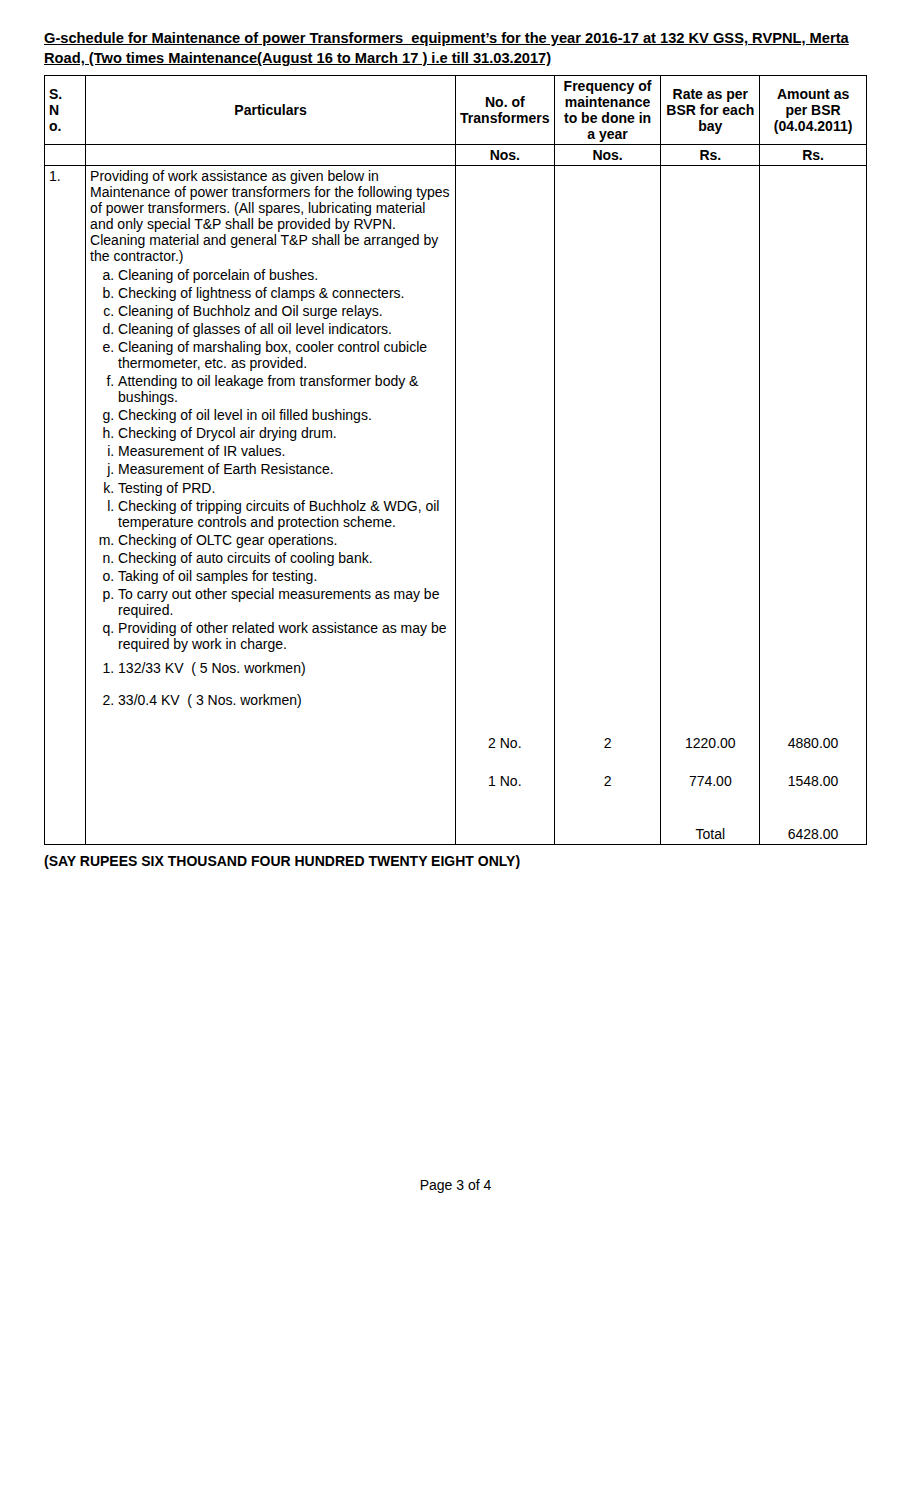G-schedule for Maintenance of power Transformers equipment’s for the year 2016-17 at 132 KV GSS, RVPNL, Merta Road, (Two times Maintenance(August 16 to March 17 ) i.e till 31.03.2017)
| S. N o. | Particulars | No. of Transformers | Frequency of maintenance to be done in a year | Rate as per BSR for each bay | Amount as per BSR (04.04.2011) |
| --- | --- | --- | --- | --- | --- |
| | | Nos. | Nos. | Rs. | Rs. |
| 1. | Providing of work assistance as given below in Maintenance of power transformers for the following types of power transformers. (All spares, lubricating material and only special T&P shall be provided by RVPN. Cleaning material and general T&P shall be arranged by the contractor.) Cleaning of porcelain of bushes. Checking of lightness of clamps & connecters. Cleaning of Buchholz and Oil surge relays. Cleaning of glasses of all oil level indicators. Cleaning of marshaling box, cooler control cubicle thermometer, etc. as provided. Attending to oil leakage from transformer body & bushings. Checking of oil level in oil filled bushings. Checking of Drycol air drying drum. Measurement of IR values. Measurement of Earth Resistance. Testing of PRD. Checking of tripping circuits of Buchholz & WDG, oil temperature controls and protection scheme. Checking of OLTC gear operations. Checking of auto circuits of cooling bank. Taking of oil samples for testing. To carry out other special measurements as may be required. Providing of other related work assistance as may be required by work in charge. 132/33 KV ( 5 Nos. workmen) 33/0.4 KV ( 3 Nos. workmen) | 2 No. 1 No. | 2 2 | 1220.00 774.00 Total | 4880.00 1548.00 6428.00 |
(SAY RUPEES SIX THOUSAND FOUR HUNDRED TWENTY EIGHT ONLY)
Page 3 of 4